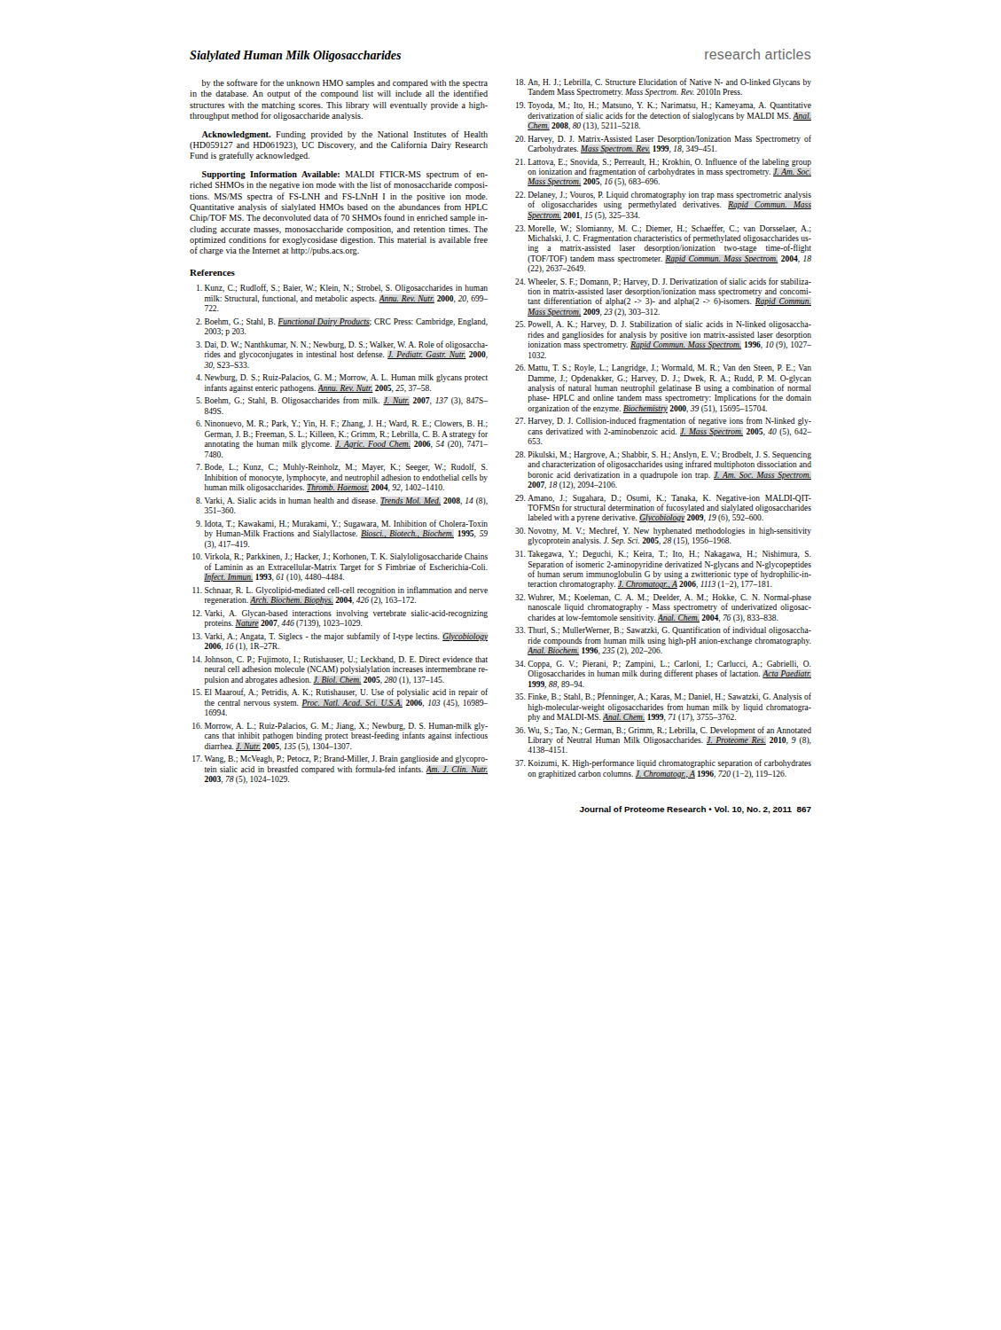Sialylated Human Milk Oligosaccharides
research articles
by the software for the unknown HMO samples and compared with the spectra in the database. An output of the compound list will include all the identified structures with the matching scores. This library will eventually provide a high-throughput method for oligosaccharide analysis.
Acknowledgment. Funding provided by the National Institutes of Health (HD059127 and HD061923), UC Discovery, and the California Dairy Research Fund is gratefully acknowledged.
Supporting Information Available: MALDI FTICR-MS spectrum of enriched SHMOs in the negative ion mode with the list of monosaccharide compositions. MS/MS spectra of FS-LNH and FS-LNnH I in the positive ion mode. Quantitative analysis of sialylated HMOs based on the abundances from HPLC Chip/TOF MS. The deconvoluted data of 70 SHMOs found in enriched sample including accurate masses, monosaccharide composition, and retention times. The optimized conditions for exoglycosidase digestion. This material is available free of charge via the Internet at http://pubs.acs.org.
References
Kunz, C.; Rudloff, S.; Baier, W.; Klein, N.; Strobel, S. Oligosaccharides in human milk: Structural, functional, and metabolic aspects. Annu. Rev. Nutr. 2000, 20, 699–722.
Boehm, G.; Stahl, B. Functional Dairy Products; CRC Press: Cambridge, England, 2003; p 203.
Dai, D. W.; Nanthkumar, N. N.; Newburg, D. S.; Walker, W. A. Role of oligosaccharides and glycoconjugates in intestinal host defense. J. Pediatr. Gastr. Nutr. 2000, 30, S23–S33.
Newburg, D. S.; Ruiz-Palacios, G. M.; Morrow, A. L. Human milk glycans protect infants against enteric pathogens. Annu. Rev. Nutr. 2005, 25, 37–58.
Boehm, G.; Stahl, B. Oligosaccharides from milk. J. Nutr. 2007, 137 (3), 847S–849S.
Ninonuevo, M. R.; Park, Y.; Yin, H. F.; Zhang, J. H.; Ward, R. E.; Clowers, B. H.; German, J. B.; Freeman, S. L.; Killeen, K.; Grimm, R.; Lebrilla, C. B. A strategy for annotating the human milk glycome. J. Agric. Food Chem. 2006, 54 (20), 7471–7480.
Bode, L.; Kunz, C.; Muhly-Reinholz, M.; Mayer, K.; Seeger, W.; Rudolf, S. Inhibition of monocyte, lymphocyte, and neutrophil adhesion to endothelial cells by human milk oligosaccharides. Thromb. Haemost. 2004, 92, 1402–1410.
Varki, A. Sialic acids in human health and disease. Trends Mol. Med. 2008, 14 (8), 351–360.
Idota, T.; Kawakami, H.; Murakami, Y.; Sugawara, M. Inhibition of Cholera-Toxin by Human-Milk Fractions and Sialyllactose. Biosci., Biotech., Biochem. 1995, 59 (3), 417–419.
Virkola, R.; Parkkinen, J.; Hacker, J.; Korhonen, T. K. Sialyloligosaccharide Chains of Laminin as an Extracellular-Matrix Target for S Fimbriae of Escherichia-Coli. Infect. Immun. 1993, 61 (10), 4480–4484.
Schnaar, R. L. Glycolipid-mediated cell-cell recognition in inflammation and nerve regeneration. Arch. Biochem. Biophys. 2004, 426 (2), 163–172.
Varki, A. Glycan-based interactions involving vertebrate sialic-acid-recognizing proteins. Nature 2007, 446 (7139), 1023–1029.
Varki, A.; Angata, T. Siglecs - the major subfamily of I-type lectins. Glycobiology 2006, 16 (1), 1R–27R.
Johnson, C. P.; Fujimoto, I.; Rutishauser, U.; Leckband, D. E. Direct evidence that neural cell adhesion molecule (NCAM) polysialylation increases intermembrane repulsion and abrogates adhesion. J. Biol. Chem. 2005, 280 (1), 137–145.
El Maarouf, A.; Petridis, A. K.; Rutishauser, U. Use of polysialic acid in repair of the central nervous system. Proc. Natl. Acad. Sci. U.S.A. 2006, 103 (45), 16989–16994.
Morrow, A. L.; Ruiz-Palacios, G. M.; Jiang, X.; Newburg, D. S. Human-milk glycans that inhibit pathogen binding protect breast-feeding infants against infectious diarrhea. J. Nutr. 2005, 135 (5), 1304–1307.
Wang, B.; McVeagh, P.; Petocz, P.; Brand-Miller, J. Brain ganglioside and glycoprotein sialic acid in breastfed compared with formula-fed infants. Am. J. Clin. Nutr. 2003, 78 (5), 1024–1029.
An, H. J.; Lebrilla, C. Structure Elucidation of Native N- and O-linked Glycans by Tandem Mass Spectrometry. Mass Spectrom. Rev. 2010In Press.
Toyoda, M.; Ito, H.; Matsuno, Y. K.; Narimatsu, H.; Kameyama, A. Quantitative derivatization of sialic acids for the detection of sialoglycans by MALDI MS. Anal. Chem. 2008, 80 (13), 5211–5218.
Harvey, D. J. Matrix-Assisted Laser Desorption/Ionization Mass Spectrometry of Carbohydrates. Mass Spectrom. Rev. 1999, 18, 349–451.
Lattova, E.; Snovida, S.; Perreault, H.; Krokhin, O. Influence of the labeling group on ionization and fragmentation of carbohydrates in mass spectrometry. J. Am. Soc. Mass Spectrom. 2005, 16 (5), 683–696.
Delaney, J.; Vouros, P. Liquid chromatography ion trap mass spectrometric analysis of oligosaccharides using permethylated derivatives. Rapid Commun. Mass Spectrom. 2001, 15 (5), 325–334.
Morelle, W.; Slomianny, M. C.; Diemer, H.; Schaeffer, C.; van Dorsselaer, A.; Michalski, J. C. Fragmentation characteristics of permethylated oligosaccharides using a matrix-assisted laser desorption/ionization two-stage time-of-flight (TOF/TOF) tandem mass spectrometer. Rapid Commun. Mass Spectrom. 2004, 18 (22), 2637–2649.
Wheeler, S. F.; Domann, P.; Harvey, D. J. Derivatization of sialic acids for stabilization in matrix-assisted laser desorption/ionization mass spectrometry and concomitant differentiation of alpha(2 -> 3)- and alpha(2 -> 6)-isomers. Rapid Commun. Mass Spectrom. 2009, 23 (2), 303–312.
Powell, A. K.; Harvey, D. J. Stabilization of sialic acids in N-linked oligosaccharides and gangliosides for analysis by positive ion matrix-assisted laser desorption ionization mass spectrometry. Rapid Commun. Mass Spectrom. 1996, 10 (9), 1027–1032.
Mattu, T. S.; Royle, L.; Langridge, J.; Wormald, M. R.; Van den Steen, P. E.; Van Damme, J.; Opdenakker, G.; Harvey, D. J.; Dwek, R. A.; Rudd, P. M. O-glycan analysis of natural human neutrophil gelatinase B using a combination of normal phase- HPLC and online tandem mass spectrometry: Implications for the domain organization of the enzyme. Biochemistry 2000, 39 (51), 15695–15704.
Harvey, D. J. Collision-induced fragmentation of negative ions from N-linked glycans derivatized with 2-aminobenzoic acid. J. Mass Spectrom. 2005, 40 (5), 642–653.
Pikulski, M.; Hargrove, A.; Shabbir, S. H.; Anslyn, E. V.; Brodbelt, J. S. Sequencing and characterization of oligosaccharides using infrared multiphoton dissociation and boronic acid derivatization in a quadrupole ion trap. J. Am. Soc. Mass Spectrom. 2007, 18 (12), 2094–2106.
Amano, J.; Sugahara, D.; Osumi, K.; Tanaka, K. Negative-ion MALDI-QIT-TOFMSn for structural determination of fucosylated and sialylated oligosaccharides labeled with a pyrene derivative. Glycobiology 2009, 19 (6), 592–600.
Novotny, M. V.; Mechref, Y. New hyphenated methodologies in high-sensitivity glycoprotein analysis. J. Sep. Sci. 2005, 28 (15), 1956–1968.
Takegawa, Y.; Deguchi, K.; Keira, T.; Ito, H.; Nakagawa, H.; Nishimura, S. Separation of isomeric 2-aminopyridine derivatized N-glycans and N-glycopeptides of human serum immunoglobulin G by using a zwitterionic type of hydrophilic-interaction chromatography. J. Chromatogr., A 2006, 1113 (1−2), 177–181.
Wuhrer, M.; Koeleman, C. A. M.; Deelder, A. M.; Hokke, C. N. Normal-phase nanoscale liquid chromatography - Mass spectrometry of underivatized oligosaccharides at low-femtomole sensitivity. Anal. Chem. 2004, 76 (3), 833–838.
Thurl, S.; MullerWerner, B.; Sawatzki, G. Quantification of individual oligosaccharide compounds from human milk using high-pH anion-exchange chromatography. Anal. Biochem. 1996, 235 (2), 202–206.
Coppa, G. V.; Pierani, P.; Zampini, L.; Carloni, I.; Carlucci, A.; Gabrielli, O. Oligosaccharides in human milk during different phases of lactation. Acta Paediatr. 1999, 88, 89–94.
Finke, B.; Stahl, B.; Pfenninger, A.; Karas, M.; Daniel, H.; Sawatzki, G. Analysis of high-molecular-weight oligosaccharides from human milk by liquid chromatography and MALDI-MS. Anal. Chem. 1999, 71 (17), 3755–3762.
Wu, S.; Tao, N.; German, B.; Grimm, R.; Lebrilla, C. Development of an Annotated Library of Neutral Human Milk Oligosaccharides. J. Proteome Res. 2010, 9 (8), 4138–4151.
Koizumi, K. High-performance liquid chromatographic separation of carbohydrates on graphitized carbon columns. J. Chromatogr., A 1996, 720 (1−2), 119–126.
Journal of Proteome Research • Vol. 10, No. 2, 2011 867